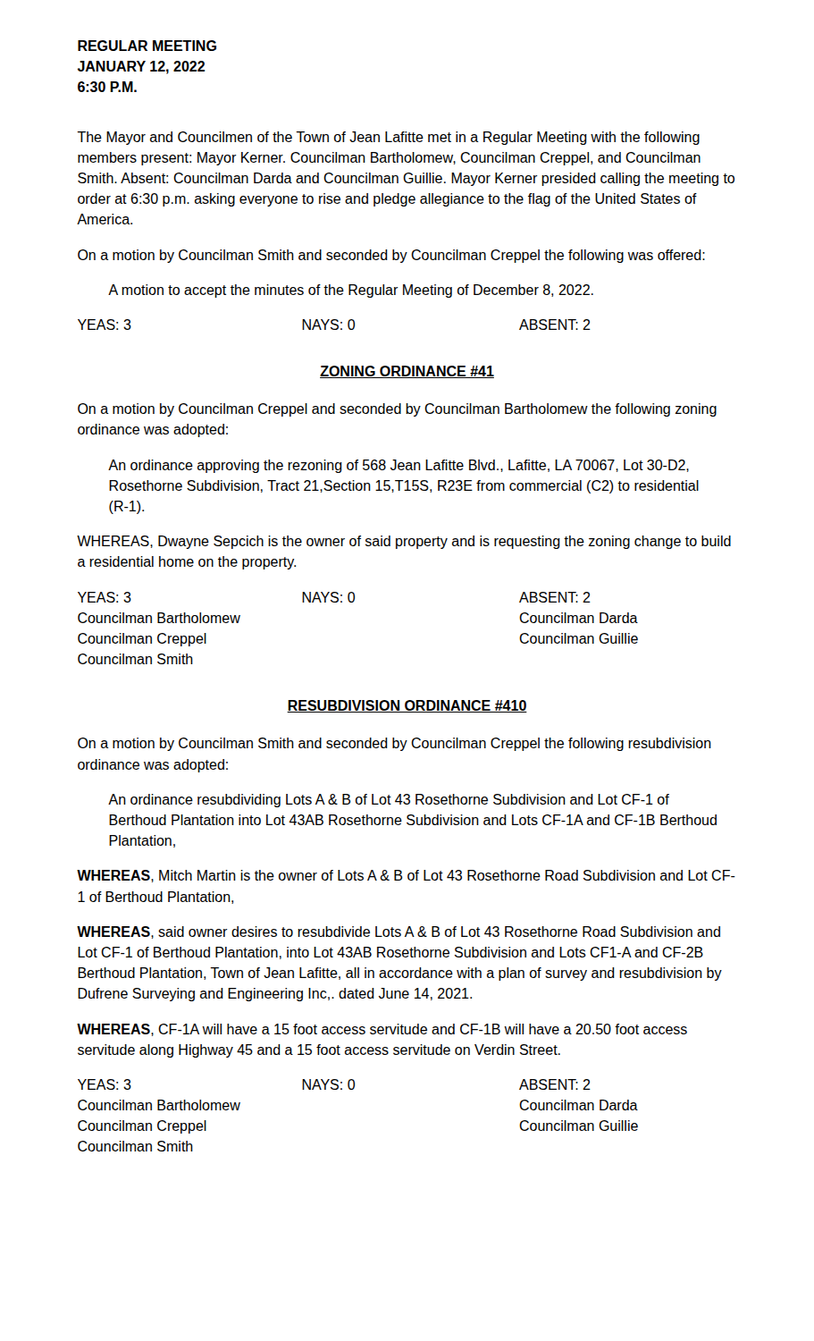REGULAR MEETING
JANUARY 12, 2022
6:30 P.M.
The Mayor and Councilmen of the Town of Jean Lafitte met in a Regular Meeting with the following members present: Mayor Kerner. Councilman Bartholomew, Councilman Creppel, and Councilman Smith. Absent: Councilman Darda and Councilman Guillie. Mayor Kerner presided calling the meeting to order at 6:30 p.m. asking everyone to rise and pledge allegiance to the flag of the United States of America.
On a motion by Councilman Smith and seconded by Councilman Creppel the following was offered:
A motion to accept the minutes of the Regular Meeting of December 8, 2022.
| YEAS: 3 | NAYS: 0 | ABSENT: 2 |
ZONING ORDINANCE #41
On a motion by Councilman Creppel and seconded by Councilman Bartholomew the following zoning ordinance was adopted:
An ordinance approving the rezoning of 568 Jean Lafitte Blvd., Lafitte, LA 70067, Lot 30-D2, Rosethorne Subdivision, Tract 21,Section 15,T15S, R23E from commercial (C2) to residential (R-1).
WHEREAS, Dwayne Sepcich is the owner of said property and is requesting the zoning change to build a residential home on the property.
| YEAS: 3 | NAYS: 0 | ABSENT: 2 |
| Councilman Bartholomew | | Councilman Darda |
| Councilman Creppel | | Councilman Guillie |
| Councilman Smith | | |
RESUBDIVISION ORDINANCE #410
On a motion by Councilman Smith and seconded by Councilman Creppel the following resubdivision ordinance was adopted:
An ordinance resubdividing Lots A & B of Lot 43 Rosethorne Subdivision and Lot CF-1 of Berthoud Plantation into Lot 43AB Rosethorne Subdivision and Lots CF-1A and CF-1B Berthoud Plantation,
WHEREAS, Mitch Martin is the owner of Lots A & B of Lot 43 Rosethorne Road Subdivision and Lot CF-1 of Berthoud Plantation,
WHEREAS, said owner desires to resubdivide Lots A & B of Lot 43 Rosethorne Road Subdivision and Lot CF-1 of Berthoud Plantation, into Lot 43AB Rosethorne Subdivision and Lots CF1-A and CF-2B Berthoud Plantation, Town of Jean Lafitte, all in accordance with a plan of survey and resubdivision by Dufrene Surveying and Engineering Inc,. dated June 14, 2021.
WHEREAS, CF-1A will have a 15 foot access servitude and CF-1B will have a 20.50 foot access servitude along Highway 45 and a 15 foot access servitude on Verdin Street.
| YEAS: 3 | NAYS: 0 | ABSENT: 2 |
| Councilman Bartholomew | | Councilman Darda |
| Councilman Creppel | | Councilman Guillie |
| Councilman Smith | | |